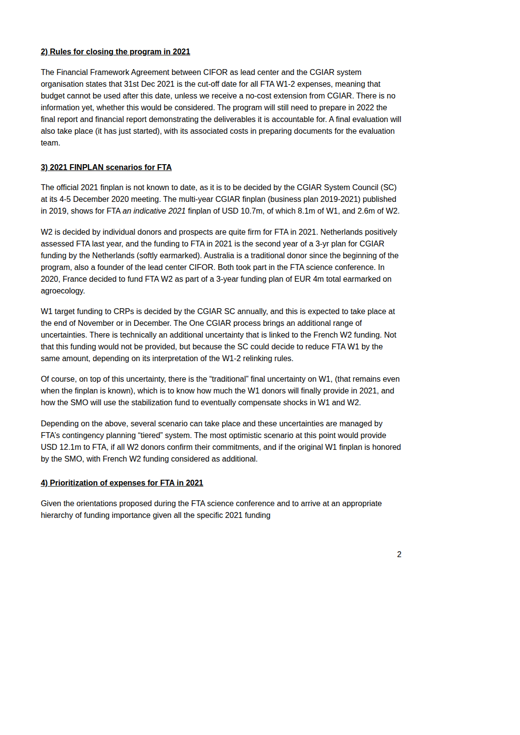2) Rules for closing the program in 2021
The Financial Framework Agreement between CIFOR as lead center and the CGIAR system organisation states that 31st Dec 2021 is the cut-off date for all FTA W1-2 expenses, meaning that budget cannot be used after this date, unless we receive a no-cost extension from CGIAR. There is no information yet, whether this would be considered. The program will still need to prepare in 2022 the final report and financial report demonstrating the deliverables it is accountable for. A final evaluation will also take place (it has just started), with its associated costs in preparing documents for the evaluation team.
3) 2021 FINPLAN scenarios for FTA
The official 2021 finplan is not known to date, as it is to be decided by the CGIAR System Council (SC) at its 4-5 December 2020 meeting. The multi-year CGIAR finplan (business plan 2019-2021) published in 2019, shows for FTA an indicative 2021 finplan of USD 10.7m, of which 8.1m of W1, and 2.6m of W2.
W2 is decided by individual donors and prospects are quite firm for FTA in 2021. Netherlands positively assessed FTA last year, and the funding to FTA in 2021 is the second year of a 3-yr plan for CGIAR funding by the Netherlands (softly earmarked). Australia is a traditional donor since the beginning of the program, also a founder of the lead center CIFOR. Both took part in the FTA science conference. In 2020, France decided to fund FTA W2 as part of a 3-year funding plan of EUR 4m total earmarked on agroecology.
W1 target funding to CRPs is decided by the CGIAR SC annually, and this is expected to take place at the end of November or in December. The One CGIAR process brings an additional range of uncertainties. There is technically an additional uncertainty that is linked to the French W2 funding. Not that this funding would not be provided, but because the SC could decide to reduce FTA W1 by the same amount, depending on its interpretation of the W1-2 relinking rules.
Of course, on top of this uncertainty, there is the “traditional” final uncertainty on W1, (that remains even when the finplan is known), which is to know how much the W1 donors will finally provide in 2021, and how the SMO will use the stabilization fund to eventually compensate shocks in W1 and W2.
Depending on the above, several scenario can take place and these uncertainties are managed by FTA’s contingency planning “tiered” system. The most optimistic scenario at this point would provide USD 12.1m to FTA, if all W2 donors confirm their commitments, and if the original W1 finplan is honored by the SMO, with French W2 funding considered as additional.
4) Prioritization of expenses for FTA in 2021
Given the orientations proposed during the FTA science conference and to arrive at an appropriate hierarchy of funding importance given all the specific 2021 funding
2